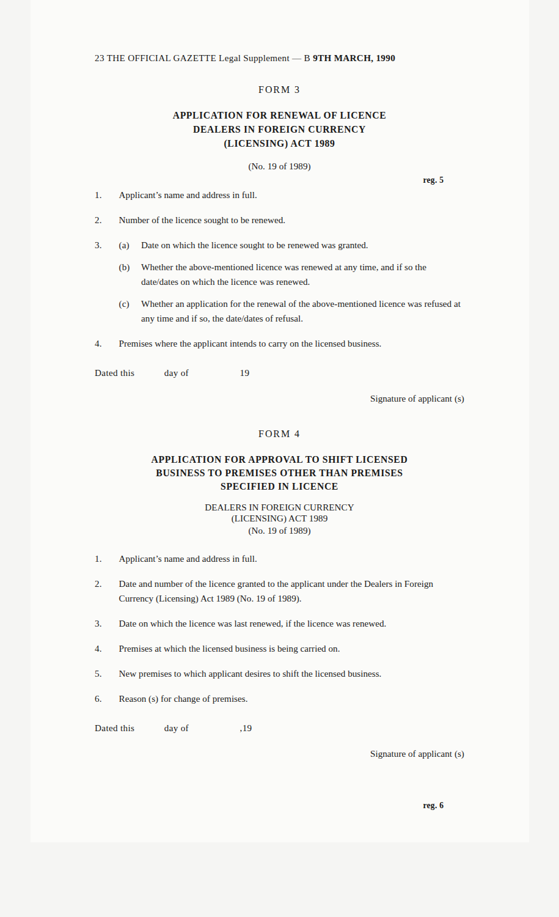23 THE OFFICIAL GAZETTE Legal Supplement — B 9TH MARCH, 1990
reg. 5
FORM 3
APPLICATION FOR RENEWAL OF LICENCE
DEALERS IN FOREIGN CURRENCY
(LICENSING) ACT 1989
(No. 19 of 1989)
Applicant’s name and address in full.
Number of the licence sought to be renewed.
Date on which the licence sought to be renewed was granted.
Whether the above-mentioned licence was renewed at any time, and if so the date/dates on which the licence was renewed.
Whether an application for the renewal of the above-mentioned licence was refused at any time and if so, the date/dates of refusal.
Premises where the applicant intends to carry on the licensed business.
Dated this day of 19
Signature of applicant (s)
reg. 6
FORM 4
APPLICATION FOR APPROVAL TO SHIFT LICENSED
BUSINESS TO PREMISES OTHER THAN PREMISES
SPECIFIED IN LICENCE
DEALERS IN FOREIGN CURRENCY
(LICENSING) ACT 1989
(No. 19 of 1989)
Applicant’s name and address in full.
Date and number of the licence granted to the applicant under the Dealers in Foreign Currency (Licensing) Act 1989 (No. 19 of 1989).
Date on which the licence was last renewed, if the licence was renewed.
Premises at which the licensed business is being carried on.
New premises to which applicant desires to shift the licensed business.
Reason (s) for change of premises.
Dated this day of ,19
Signature of applicant (s)